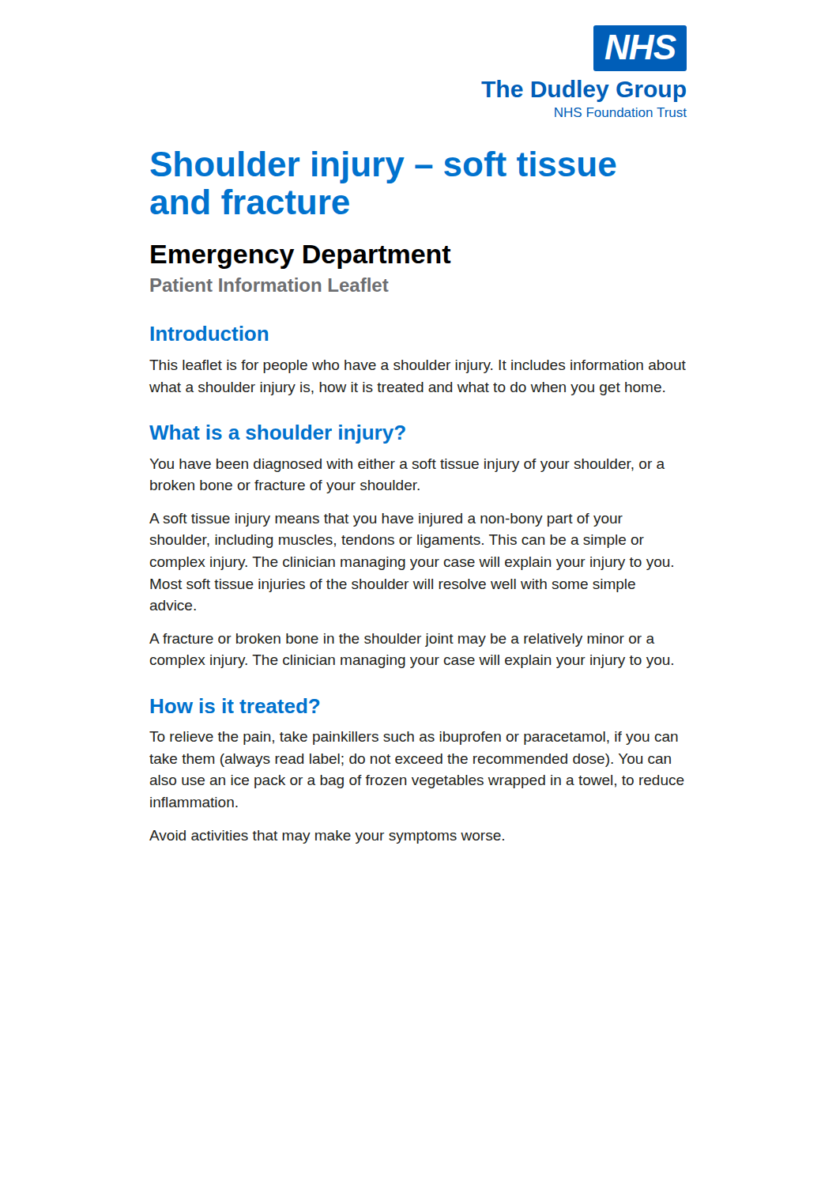NHS
The Dudley Group
NHS Foundation Trust
Shoulder injury – soft tissue and fracture
Emergency Department
Patient Information Leaflet
Introduction
This leaflet is for people who have a shoulder injury. It includes information about what a shoulder injury is, how it is treated and what to do when you get home.
What is a shoulder injury?
You have been diagnosed with either a soft tissue injury of your shoulder, or a broken bone or fracture of your shoulder.
A soft tissue injury means that you have injured a non-bony part of your shoulder, including muscles, tendons or ligaments. This can be a simple or complex injury. The clinician managing your case will explain your injury to you. Most soft tissue injuries of the shoulder will resolve well with some simple advice.
A fracture or broken bone in the shoulder joint may be a relatively minor or a complex injury. The clinician managing your case will explain your injury to you.
How is it treated?
To relieve the pain, take painkillers such as ibuprofen or paracetamol, if you can take them (always read label; do not exceed the recommended dose). You can also use an ice pack or a bag of frozen vegetables wrapped in a towel, to reduce inflammation.
Avoid activities that may make your symptoms worse.